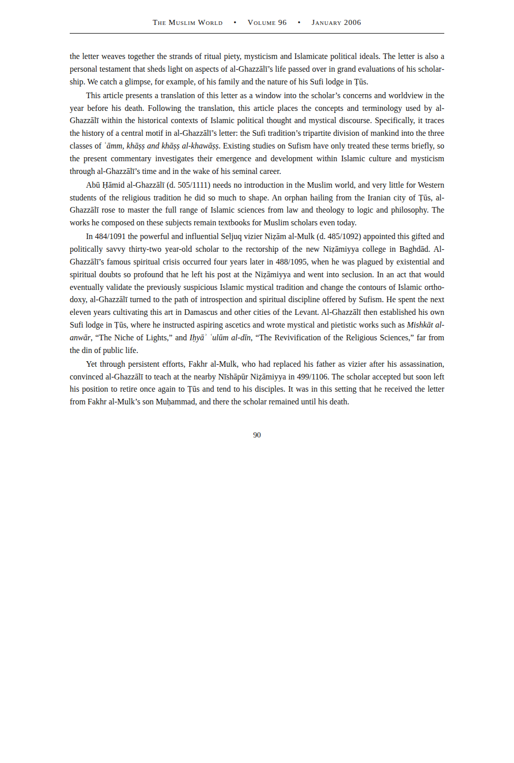The Muslim World•Volume 96•January 2006
the letter weaves together the strands of ritual piety, mysticism and Islamicate political ideals. The letter is also a personal testament that sheds light on aspects of al-Ghazzālī’s life passed over in grand evaluations of his scholarship. We catch a glimpse, for example, of his family and the nature of his Sufi lodge in Ṭūs.
This article presents a translation of this letter as a window into the scholar’s concerns and worldview in the year before his death. Following the translation, this article places the concepts and terminology used by al-Ghazzālī within the historical contexts of Islamic political thought and mystical discourse. Specifically, it traces the history of a central motif in al-Ghazzālī’s letter: the Sufi tradition’s tripartite division of mankind into the three classes of ʿāmm, khāṣṣ and khāṣṣ al-khawāṣṣ. Existing studies on Sufism have only treated these terms briefly, so the present commentary investigates their emergence and development within Islamic culture and mysticism through al-Ghazzālī’s time and in the wake of his seminal career.
Abū Ḥāmid al-Ghazzālī (d. 505/1111) needs no introduction in the Muslim world, and very little for Western students of the religious tradition he did so much to shape. An orphan hailing from the Iranian city of Ṭūs, al-Ghazzālī rose to master the full range of Islamic sciences from law and theology to logic and philosophy. The works he composed on these subjects remain textbooks for Muslim scholars even today.
In 484/1091 the powerful and influential Seljuq vizier Niẓām al-Mulk (d. 485/1092) appointed this gifted and politically savvy thirty-two year-old scholar to the rectorship of the new Niẓāmiyya college in Baghdād. Al-Ghazzālī’s famous spiritual crisis occurred four years later in 488/1095, when he was plagued by existential and spiritual doubts so profound that he left his post at the Niẓāmiyya and went into seclusion. In an act that would eventually validate the previously suspicious Islamic mystical tradition and change the contours of Islamic orthodoxy, al-Ghazzālī turned to the path of introspection and spiritual discipline offered by Sufism. He spent the next eleven years cultivating this art in Damascus and other cities of the Levant. Al-Ghazzālī then established his own Sufi lodge in Ṭūs, where he instructed aspiring ascetics and wrote mystical and pietistic works such as Mishkāt al-anwār, “The Niche of Lights,” and Iḥyāʾ ʿulūm al-dīn, “The Revivification of the Religious Sciences,” far from the din of public life.
Yet through persistent efforts, Fakhr al-Mulk, who had replaced his father as vizier after his assassination, convinced al-Ghazzālī to teach at the nearby Nīshāpūr Niẓāmiyya in 499/1106. The scholar accepted but soon left his position to retire once again to Ṭūs and tend to his disciples. It was in this setting that he received the letter from Fakhr al-Mulk’s son Muḥammad, and there the scholar remained until his death.
90